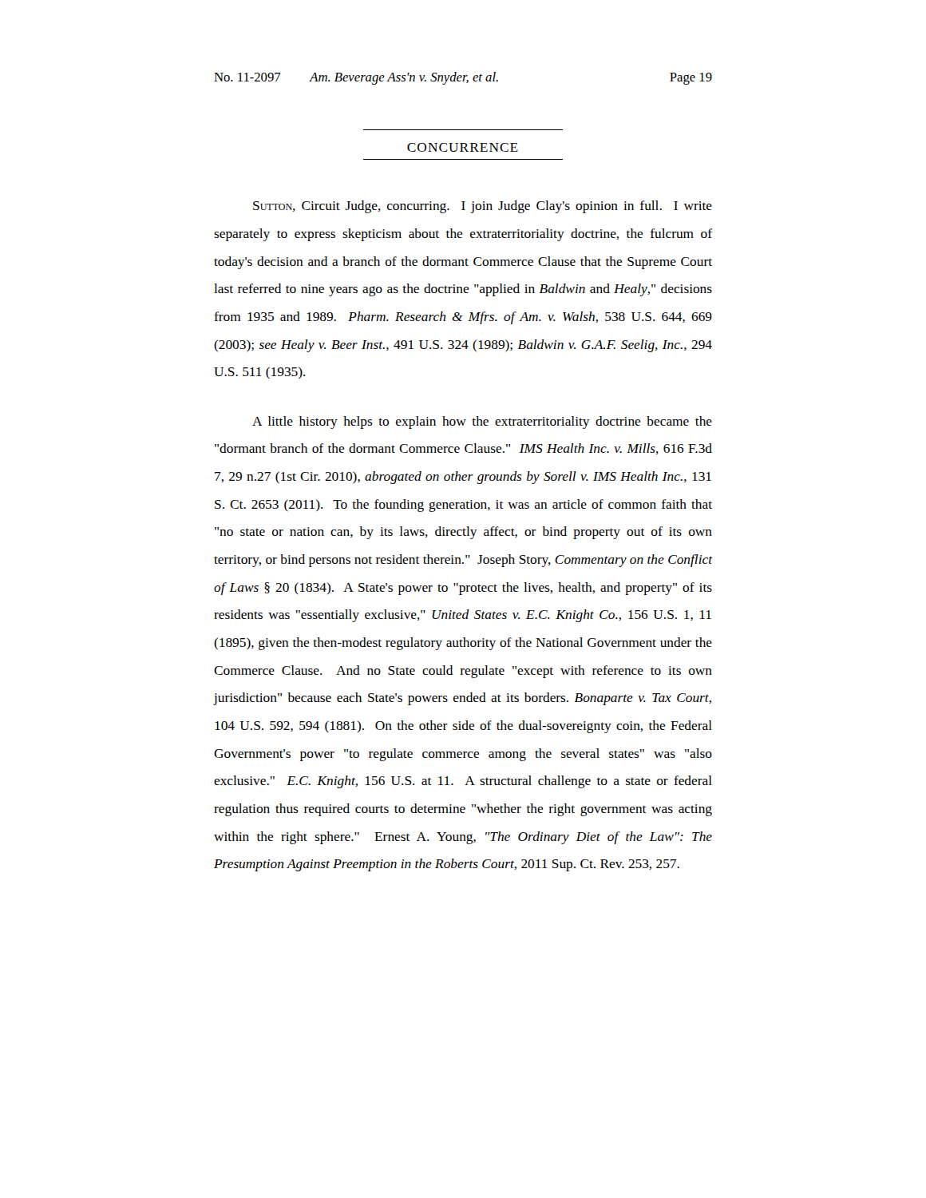No. 11-2097 Am. Beverage Ass'n v. Snyder, et al. Page 19
CONCURRENCE
Sutton, Circuit Judge, concurring. I join Judge Clay's opinion in full. I write separately to express skepticism about the extraterritoriality doctrine, the fulcrum of today's decision and a branch of the dormant Commerce Clause that the Supreme Court last referred to nine years ago as the doctrine "applied in Baldwin and Healy," decisions from 1935 and 1989. Pharm. Research & Mfrs. of Am. v. Walsh, 538 U.S. 644, 669 (2003); see Healy v. Beer Inst., 491 U.S. 324 (1989); Baldwin v. G.A.F. Seelig, Inc., 294 U.S. 511 (1935).
A little history helps to explain how the extraterritoriality doctrine became the "dormant branch of the dormant Commerce Clause." IMS Health Inc. v. Mills, 616 F.3d 7, 29 n.27 (1st Cir. 2010), abrogated on other grounds by Sorell v. IMS Health Inc., 131 S. Ct. 2653 (2011). To the founding generation, it was an article of common faith that "no state or nation can, by its laws, directly affect, or bind property out of its own territory, or bind persons not resident therein." Joseph Story, Commentary on the Conflict of Laws § 20 (1834). A State's power to "protect the lives, health, and property" of its residents was "essentially exclusive," United States v. E.C. Knight Co., 156 U.S. 1, 11 (1895), given the then-modest regulatory authority of the National Government under the Commerce Clause. And no State could regulate "except with reference to its own jurisdiction" because each State's powers ended at its borders. Bonaparte v. Tax Court, 104 U.S. 592, 594 (1881). On the other side of the dual-sovereignty coin, the Federal Government's power "to regulate commerce among the several states" was "also exclusive." E.C. Knight, 156 U.S. at 11. A structural challenge to a state or federal regulation thus required courts to determine "whether the right government was acting within the right sphere." Ernest A. Young, "The Ordinary Diet of the Law": The Presumption Against Preemption in the Roberts Court, 2011 Sup. Ct. Rev. 253, 257.